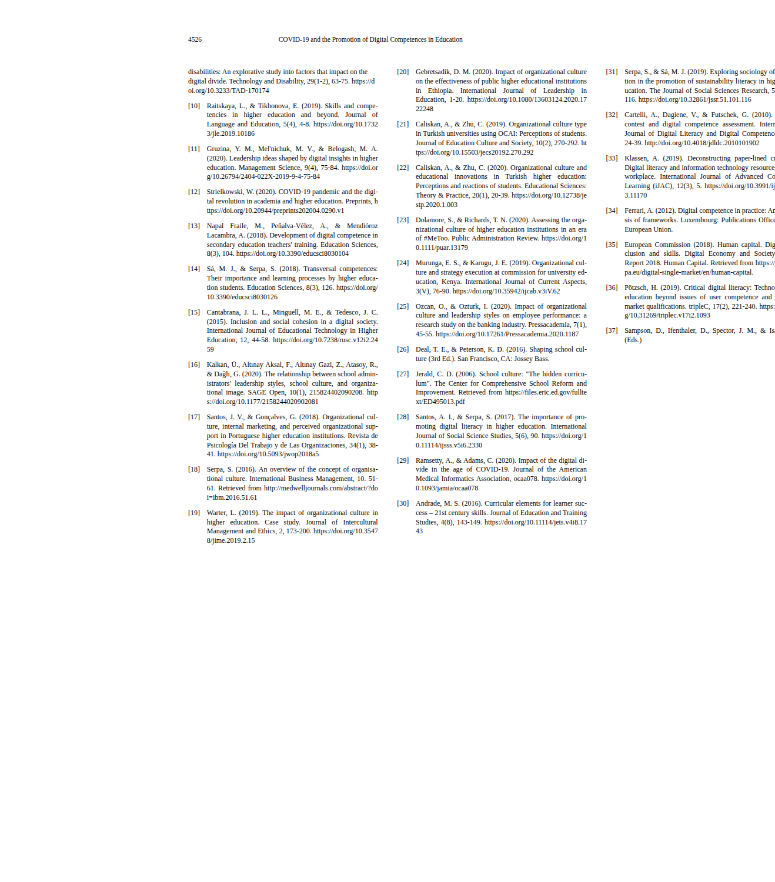4526
COVID-19 and the Promotion of Digital Competences in Education
disabilities: An explorative study into factors that impact on the digital divide. Technology and Disability, 29(1-2), 63-75. https://doi.org/10.3233/TAD-170174
[10] Raitskaya, L., & Tikhonova, E. (2019). Skills and competencies in higher education and beyond. Journal of Language and Education, 5(4), 4-8. https://doi.org/10.17323/jle.2019.10186
[11] Gruzina, Y. M., Mel'nichuk, M. V., & Belogash, M. A. (2020). Leadership ideas shaped by digital insights in higher education. Management Science, 9(4), 75-84. https://doi.org/10.26794/2404-022X-2019-9-4-75-84
[12] Strielkowski, W. (2020). COVID-19 pandemic and the digital revolution in academia and higher education. Preprints, https://doi.org/10.20944/preprints202004.0290.v1
[13] Napal Fraile, M., Peñalva-Vélez, A., & Mendióroz Lacambra, A. (2018). Development of digital competence in secondary education teachers' training. Education Sciences, 8(3), 104. https://doi.org/10.3390/educsci8030104
[14] Sá, M. J., & Serpa, S. (2018). Transversal competences: Their importance and learning processes by higher education students. Education Sciences, 8(3), 126. https://doi.org/10.3390/educsci8030126
[15] Cantabrana, J. L. L., Minguell, M. E., & Tedesco, J. C. (2015). Inclusion and social cohesion in a digital society. International Journal of Educational Technology in Higher Education, 12, 44-58. https://doi.org/10.7238/rusc.v12i2.2459
[16] Kalkan, Ü., Altınay Aksal, F., Altınay Gazi, Z., Atasoy, R., & Dağlı, G. (2020). The relationship between school administrators' leadership styles, school culture, and organizational image. SAGE Open, 10(1), 215824402090208. https://doi.org/10.1177/2158244020902081
[17] Santos, J. V., & Gonçalves, G. (2018). Organizational culture, internal marketing, and perceived organizational support in Portuguese higher education institutions. Revista de Psicología Del Trabajo y de Las Organizaciones, 34(1), 38-41. https://doi.org/10.5093/jwop2018a5
[18] Serpa, S. (2016). An overview of the concept of organisational culture. International Business Management, 10. 51-61. Retrieved from http://medwelljournals.com/abstract/?doi=ibm.2016.51.61
[19] Warter, L. (2019). The impact of organizational culture in higher education. Case study. Journal of Intercultural Management and Ethics, 2, 173-200. https://doi.org/10.35478/jime.2019.2.15
[20] Gebretsadik, D. M. (2020). Impact of organizational culture on the effectiveness of public higher educational institutions in Ethiopia. International Journal of Leadership in Education, 1-20. https://doi.org/10.1080/13603124.2020.1722248
[21] Caliskan, A., & Zhu, C. (2019). Organizational culture type in Turkish universities using OCAI: Perceptions of students. Journal of Education Culture and Society, 10(2), 270-292. https://doi.org/10.15503/jecs20192.270.292
[22] Caliskan, A., & Zhu, C. (2020). Organizational culture and educational innovations in Turkish higher education: Perceptions and reactions of students. Educational Sciences: Theory & Practice, 20(1), 20-39. https://doi.org/10.12738/jestp.2020.1.003
[23] Dolamore, S., & Richards, T. N. (2020). Assessing the organizational culture of higher education institutions in an era of #MeToo. Public Administration Review. https://doi.org/10.1111/puar.13179
[24] Murunga, E. S., & Karugu, J. E. (2019). Organizational culture and strategy execution at commission for university education, Kenya. International Journal of Current Aspects, 3(V), 76-90. https://doi.org/10.35942/ijcab.v3iV.62
[25] Ozcan, O., & Ozturk, I. (2020). Impact of organizational culture and leadership styles on employee performance: a research study on the banking industry. Pressacademia, 7(1), 45-55. https://doi.org/10.17261/Pressacademia.2020.1187
[26] Deal, T. E., & Peterson, K. D. (2016). Shaping school culture (3rd Ed.). San Francisco, CA: Jossey Bass.
[27] Jerald, C. D. (2006). School culture: "The hidden curriculum". The Center for Comprehensive School Reform and Improvement. Retrieved from https://files.eric.ed.gov/fulltext/ED495013.pdf
[28] Santos, A. I., & Serpa, S. (2017). The importance of promoting digital literacy in higher education. International Journal of Social Science Studies, 5(6), 90. https://doi.org/10.11114/ijsss.v5i6.2330
[29] Ramsetty, A., & Adams, C. (2020). Impact of the digital divide in the age of COVID-19. Journal of the American Medical Informatics Association, ocaa078. https://doi.org/10.1093/jamia/ocaa078
[30] Andrade, M. S. (2016). Curricular elements for learner success – 21st century skills. Journal of Education and Training Studies, 4(8), 143-149. https://doi.org/10.11114/jets.v4i8.1743
[31] Serpa, S., & Sá, M. J. (2019). Exploring sociology of education in the promotion of sustainability literacy in higher education. The Journal of Social Sciences Research, 51, 101-116. https://doi.org/10.32861/jssr.51.101.116
[32] Cartelli, A., Dagiene, V., & Futschek, G. (2010). Bebras contest and digital competence assessment. International Journal of Digital Literacy and Digital Competence, 1(1), 24-39. http://doi.org/10.4018/jdldc.2010101902
[33] Klassen, A. (2019). Deconstructing paper-lined cubicles: Digital literacy and information technology resources in the workplace. International Journal of Advanced Corporate Learning (iJAC), 12(3), 5. https://doi.org/10.3991/ijac.v12i3.11170
[34] Ferrari, A. (2012). Digital competence in practice: An analysis of frameworks. Luxembourg: Publications Office of the European Union.
[35] European Commission (2018). Human capital. Digital inclusion and skills. Digital Economy and Society Index Report 2018. Human Capital. Retrieved from https://ec.europa.eu/digital-single-market/en/human-capital.
[36] Pötzsch, H. (2019). Critical digital literacy: Technology in education beyond issues of user competence and labour-market qualifications. tripleC, 17(2), 221-240. https://doi.org/10.31269/triplec.v17i2.1093
[37] Sampson, D., Ifenthaler, D., Spector, J. M., & Isaías, P. (Eds.)